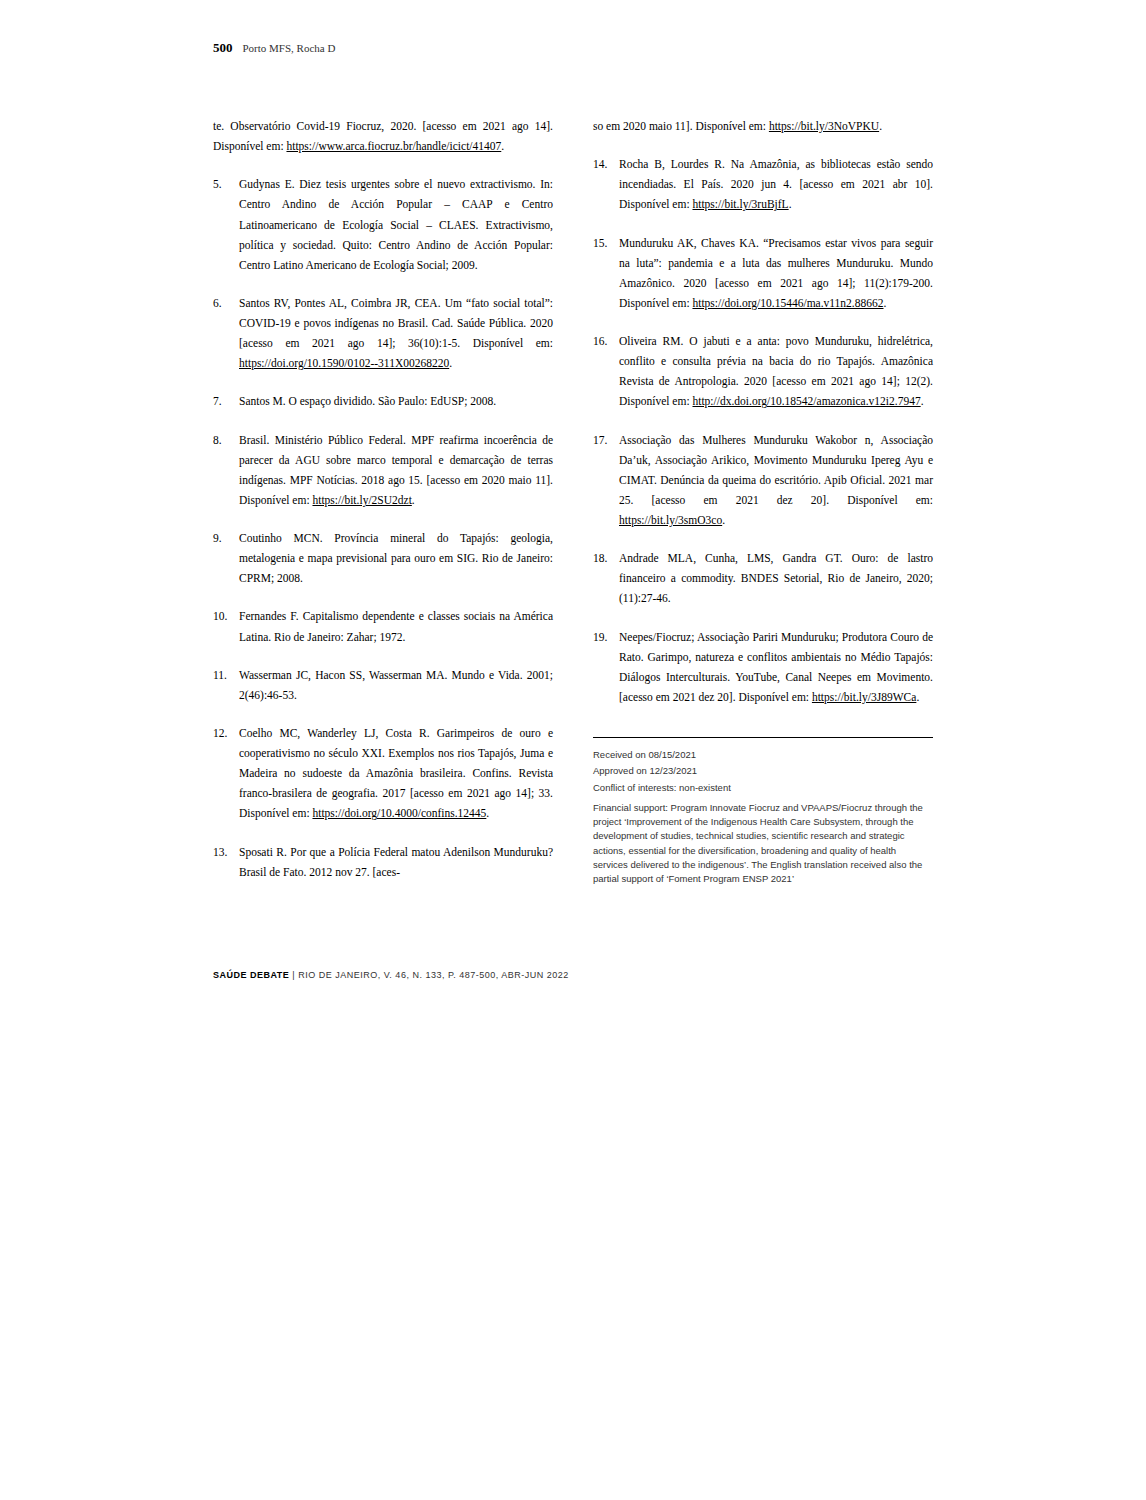500 Porto MFS, Rocha D
te. Observatório Covid-19 Fiocruz, 2020. [acesso em 2021 ago 14]. Disponível em: https://www.arca.fiocruz.br/handle/icict/41407.
5. Gudynas E. Diez tesis urgentes sobre el nuevo extractivismo. In: Centro Andino de Acción Popular – CAAP e Centro Latinoamericano de Ecología Social – CLAES. Extractivismo, política y sociedad. Quito: Centro Andino de Acción Popular: Centro Latino Americano de Ecología Social; 2009.
6. Santos RV, Pontes AL, Coimbra JR, CEA. Um “fato social total”: COVID-19 e povos indígenas no Brasil. Cad. Saúde Pública. 2020 [acesso em 2021 ago 14]; 36(10):1-5. Disponível em: https://doi.org/10.1590/0102--311X00268220.
7. Santos M. O espaço dividido. São Paulo: EdUSP; 2008.
8. Brasil. Ministério Público Federal. MPF reafirma incoerência de parecer da AGU sobre marco temporal e demarcação de terras indígenas. MPF Notícias. 2018 ago 15. [acesso em 2020 maio 11]. Disponível em: https://bit.ly/2SU2dzt.
9. Coutinho MCN. Província mineral do Tapajós: geologia, metalogenia e mapa previsional para ouro em SIG. Rio de Janeiro: CPRM; 2008.
10. Fernandes F. Capitalismo dependente e classes sociais na América Latina. Rio de Janeiro: Zahar; 1972.
11. Wasserman JC, Hacon SS, Wasserman MA. Mundo e Vida. 2001; 2(46):46-53.
12. Coelho MC, Wanderley LJ, Costa R. Garimpeiros de ouro e cooperativismo no século XXI. Exemplos nos rios Tapajós, Juma e Madeira no sudoeste da Amazônia brasileira. Confins. Revista franco-brasilera de geografia. 2017 [acesso em 2021 ago 14]; 33. Disponível em: https://doi.org/10.4000/confins.12445.
13. Sposati R. Por que a Polícia Federal matou Adenilson Munduruku? Brasil de Fato. 2012 nov 27. [aces-
so em 2020 maio 11]. Disponível em: https://bit.ly/3NoVPKU.
14. Rocha B, Lourdes R. Na Amazônia, as bibliotecas estão sendo incendiadas. El País. 2020 jun 4. [acesso em 2021 abr 10]. Disponível em: https://bit.ly/3ruBjfL.
15. Munduruku AK, Chaves KA. “Precisamos estar vivos para seguir na luta”: pandemia e a luta das mulheres Munduruku. Mundo Amazônico. 2020 [acesso em 2021 ago 14]; 11(2):179-200. Disponível em: https://doi.org/10.15446/ma.v11n2.88662.
16. Oliveira RM. O jabuti e a anta: povo Munduruku, hidrelétrica, conflito e consulta prévia na bacia do rio Tapajós. Amazônica Revista de Antropologia. 2020 [acesso em 2021 ago 14]; 12(2). Disponível em: http://dx.doi.org/10.18542/amazonica.v12i2.7947.
17. Associação das Mulheres Munduruku Wakobor n, Associação Da’uk, Associação Arikico, Movimento Munduruku Ipereg Ayu e CIMAT. Denúncia da queima do escritório. Apib Oficial. 2021 mar 25. [acesso em 2021 dez 20]. Disponível em: https://bit.ly/3smO3co.
18. Andrade MLA, Cunha, LMS, Gandra GT. Ouro: de lastro financeiro a commodity. BNDES Setorial, Rio de Janeiro, 2020; (11):27-46.
19. Neepes/Fiocruz; Associação Pariri Munduruku; Produtora Couro de Rato. Garimpo, natureza e conflitos ambientais no Médio Tapajós: Diálogos Interculturais. YouTube, Canal Neepes em Movimento. [acesso em 2021 dez 20]. Disponível em: https://bit.ly/3J89WCa.
Received on 08/15/2021
Approved on 12/23/2021
Conflict of interests: non-existent
Financial support: Program Innovate Fiocruz and VPAAPS/Fiocruz through the project ‘Improvement of the Indigenous Health Care Subsystem, through the development of studies, technical studies, scientific research and strategic actions, essential for the diversification, broadening and quality of health services delivered to the indigenous’. The English translation received also the partial support of ‘Foment Program ENSP 2021’
SAÚDE DEBATE | RIO DE JANEIRO, V. 46, N. 133, P. 487-500, ABR-JUN 2022